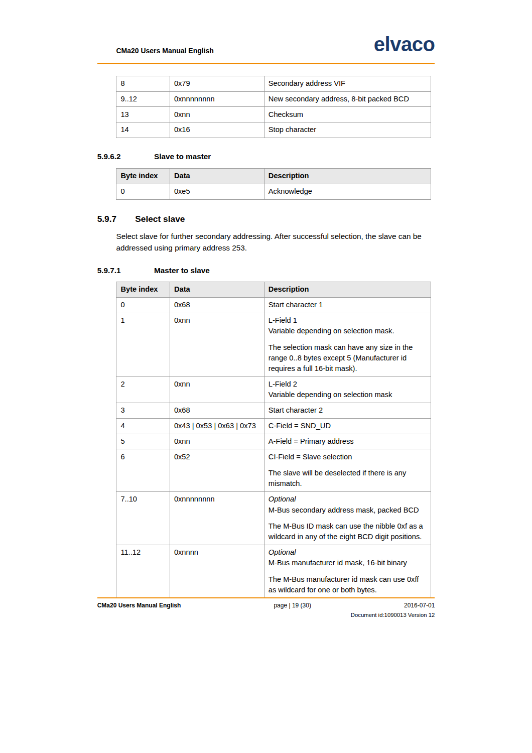CMa20 Users Manual English
elvaco
| 8 | 0x79 | Secondary address VIF |
| 9..12 | 0xnnnnnnnn | New secondary address, 8-bit packed BCD |
| 13 | 0xnn | Checksum |
| 14 | 0x16 | Stop character |
5.9.6.2 Slave to master
| Byte index | Data | Description |
| --- | --- | --- |
| 0 | 0xe5 | Acknowledge |
5.9.7 Select slave
Select slave for further secondary addressing. After successful selection, the slave can be addressed using primary address 253.
5.9.7.1 Master to slave
| Byte index | Data | Description |
| --- | --- | --- |
| 0 | 0x68 | Start character 1 |
| 1 | 0xnn | L-Field 1 Variable depending on selection mask. The selection mask can have any size in the range 0..8 bytes except 5 (Manufacturer id requires a full 16-bit mask). |
| 2 | 0xnn | L-Field 2 Variable depending on selection mask |
| 3 | 0x68 | Start character 2 |
| 4 | 0x43 / 0x53 / 0x63 / 0x73 | C-Field = SND_UD |
| 5 | 0xnn | A-Field = Primary address |
| 6 | 0x52 | CI-Field = Slave selection The slave will be deselected if there is any mismatch. |
| 7..10 | 0xnnnnnnnn | Optional M-Bus secondary address mask, packed BCD The M-Bus ID mask can use the nibble 0xf as a wildcard in any of the eight BCD digit positions. |
| 11..12 | 0xnnnn | Optional M-Bus manufacturer id mask, 16-bit binary The M-Bus manufacturer id mask can use 0xff as wildcard for one or both bytes. |
CMa20 Users Manual English
page | 19 (30)
2016-07-01
Document id:1090013 Version 12